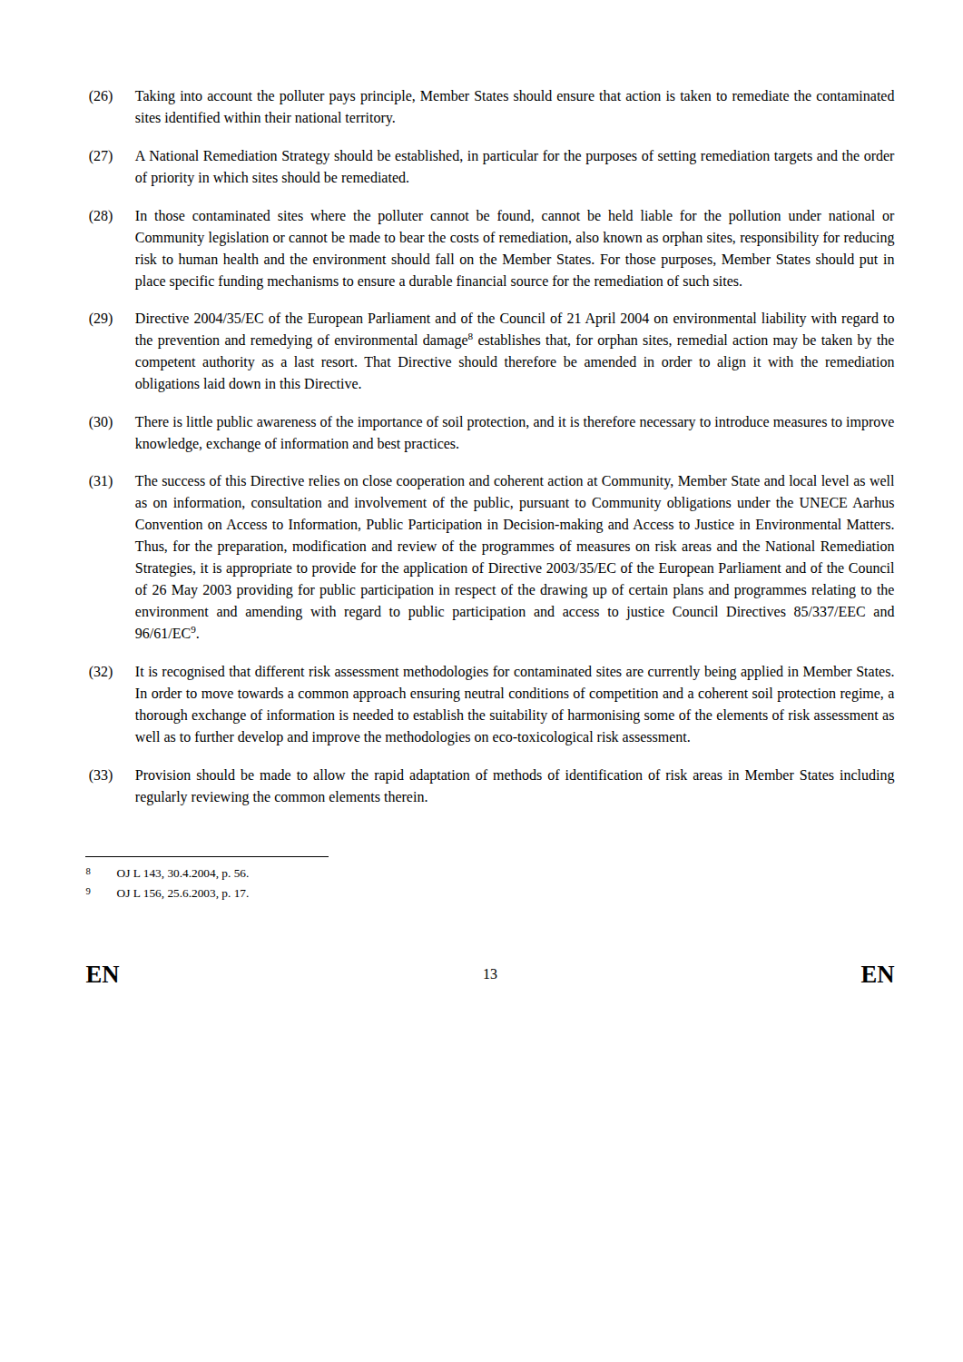(26)
Taking into account the polluter pays principle, Member States should ensure that action is taken to remediate the contaminated sites identified within their national territory.
(27)
A National Remediation Strategy should be established, in particular for the purposes of setting remediation targets and the order of priority in which sites should be remediated.
(28)
In those contaminated sites where the polluter cannot be found, cannot be held liable for the pollution under national or Community legislation or cannot be made to bear the costs of remediation, also known as orphan sites, responsibility for reducing risk to human health and the environment should fall on the Member States. For those purposes, Member States should put in place specific funding mechanisms to ensure a durable financial source for the remediation of such sites.
(29)
Directive 2004/35/EC of the European Parliament and of the Council of 21 April 2004 on environmental liability with regard to the prevention and remedying of environmental damage8 establishes that, for orphan sites, remedial action may be taken by the competent authority as a last resort. That Directive should therefore be amended in order to align it with the remediation obligations laid down in this Directive.
(30)
There is little public awareness of the importance of soil protection, and it is therefore necessary to introduce measures to improve knowledge, exchange of information and best practices.
(31)
The success of this Directive relies on close cooperation and coherent action at Community, Member State and local level as well as on information, consultation and involvement of the public, pursuant to Community obligations under the UNECE Aarhus Convention on Access to Information, Public Participation in Decision-making and Access to Justice in Environmental Matters. Thus, for the preparation, modification and review of the programmes of measures on risk areas and the National Remediation Strategies, it is appropriate to provide for the application of Directive 2003/35/EC of the European Parliament and of the Council of 26 May 2003 providing for public participation in respect of the drawing up of certain plans and programmes relating to the environment and amending with regard to public participation and access to justice Council Directives 85/337/EEC and 96/61/EC9.
(32)
It is recognised that different risk assessment methodologies for contaminated sites are currently being applied in Member States. In order to move towards a common approach ensuring neutral conditions of competition and a coherent soil protection regime, a thorough exchange of information is needed to establish the suitability of harmonising some of the elements of risk assessment as well as to further develop and improve the methodologies on eco-toxicological risk assessment.
(33)
Provision should be made to allow the rapid adaptation of methods of identification of risk areas in Member States including regularly reviewing the common elements therein.
8
OJ L 143, 30.4.2004, p. 56.
9
OJ L 156, 25.6.2003, p. 17.
EN
13
EN